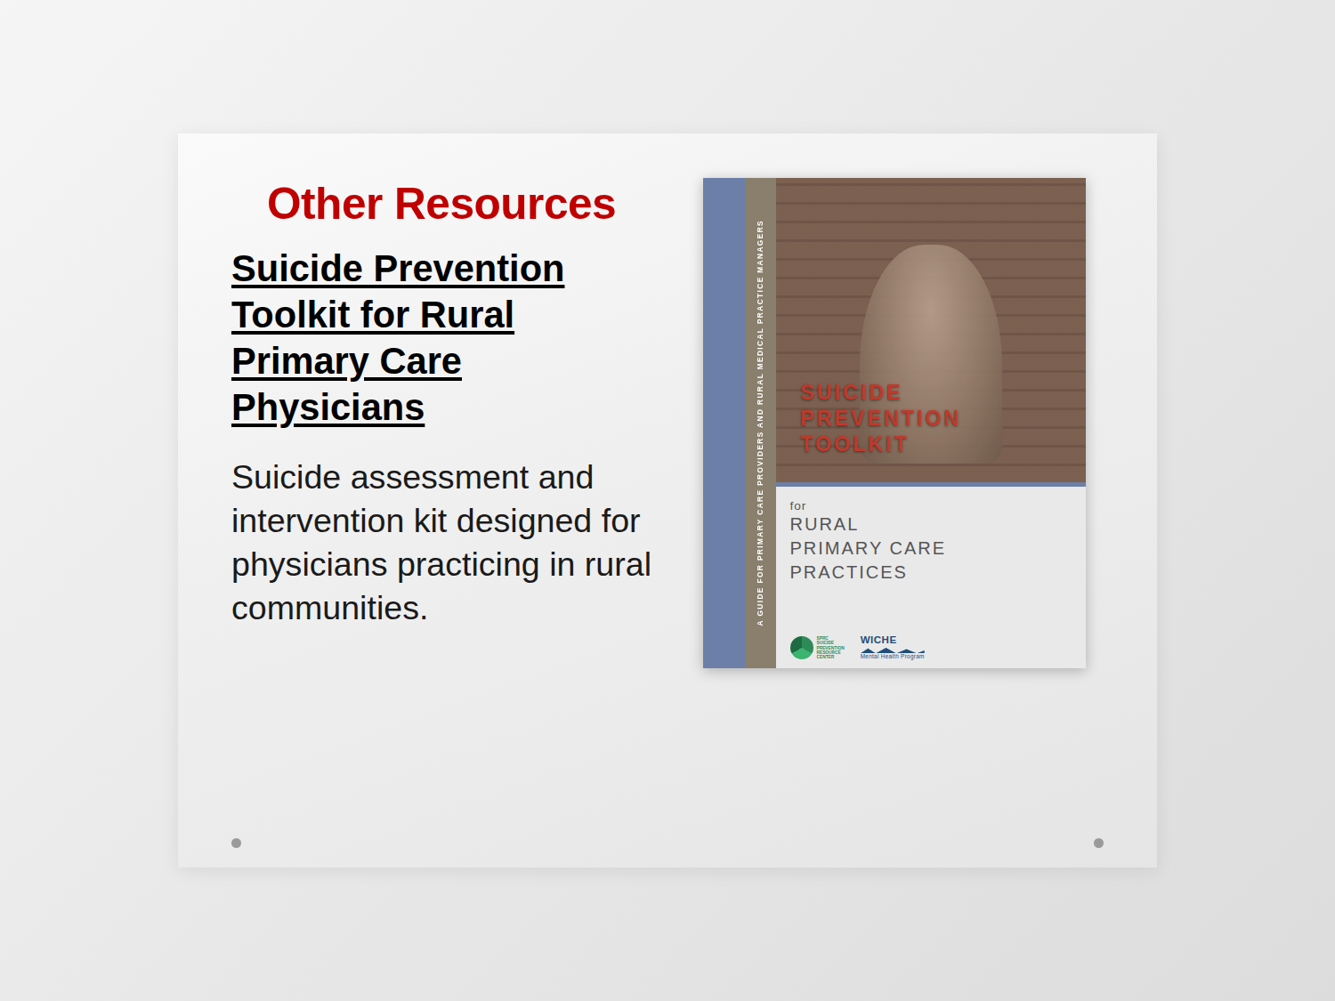Other Resources
Suicide Prevention Toolkit for Rural Primary Care Physicians
Suicide assessment and intervention kit designed for physicians practicing in rural communities.
A GUIDE FOR PRIMARY CARE PROVIDERS AND RURAL MEDICAL PRACTICE MANAGERS
SUICIDE
PREVENTION
TOOLKIT
for
RURAL
PRIMARY CARE
PRACTICES
SPRC
SUICIDE
PREVENTION
RESOURCE
CENTER
WICHE
Mental Health Program